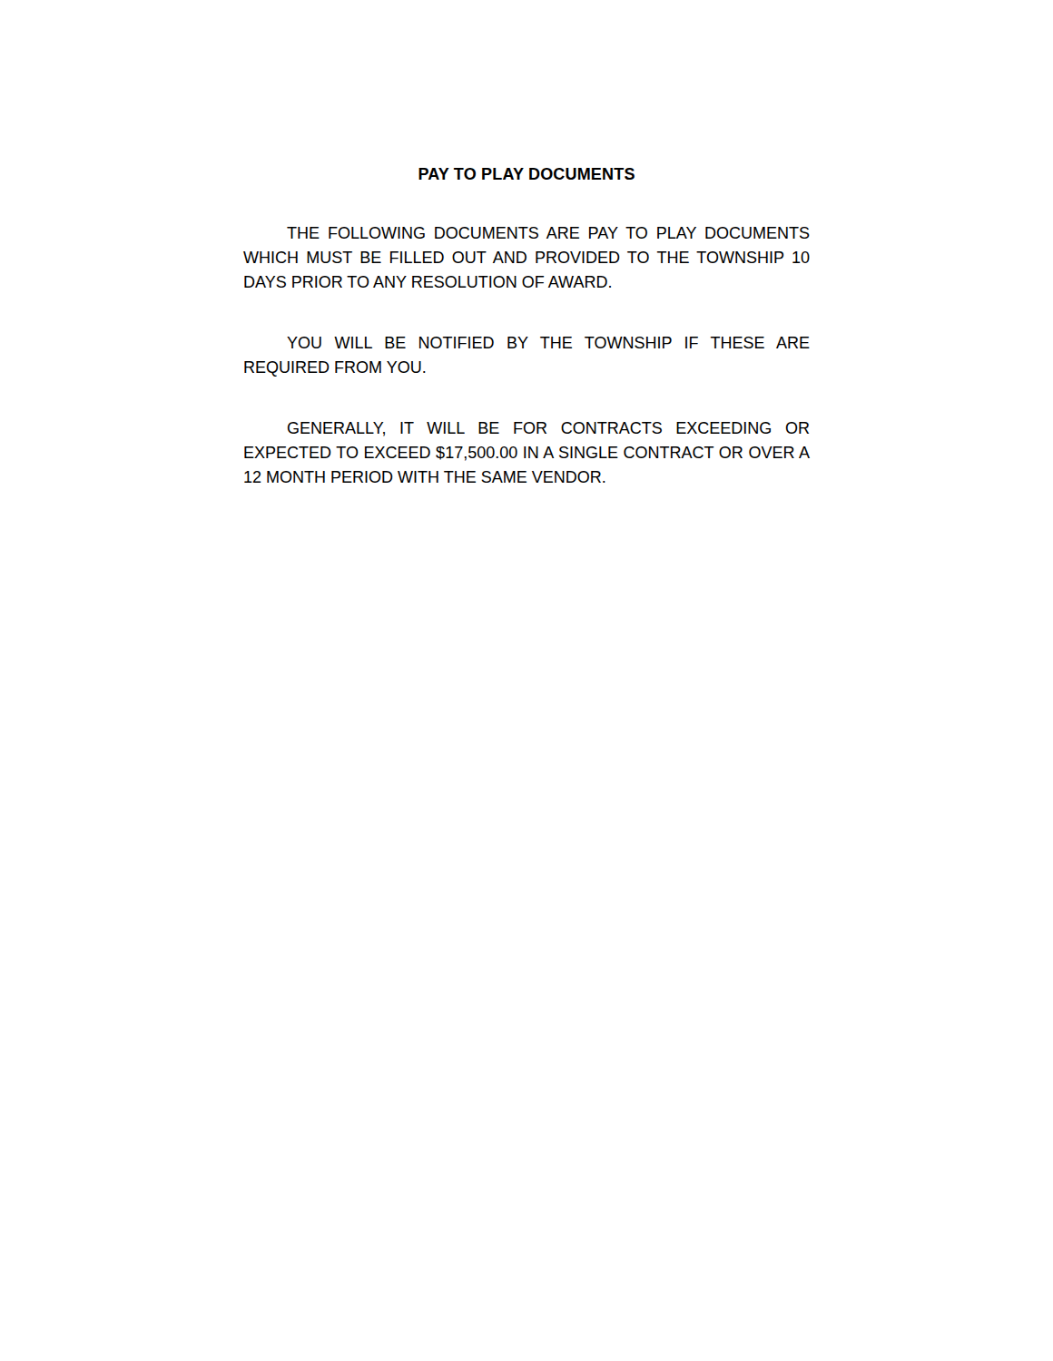PAY TO PLAY DOCUMENTS
THE FOLLOWING DOCUMENTS ARE PAY TO PLAY DOCUMENTS WHICH MUST BE FILLED OUT AND PROVIDED TO THE TOWNSHIP 10 DAYS PRIOR TO ANY RESOLUTION OF AWARD.
YOU WILL BE NOTIFIED BY THE TOWNSHIP IF THESE ARE REQUIRED FROM YOU.
GENERALLY, IT WILL BE FOR CONTRACTS EXCEEDING OR EXPECTED TO EXCEED $17,500.00 IN A SINGLE CONTRACT OR OVER A 12 MONTH PERIOD WITH THE SAME VENDOR.